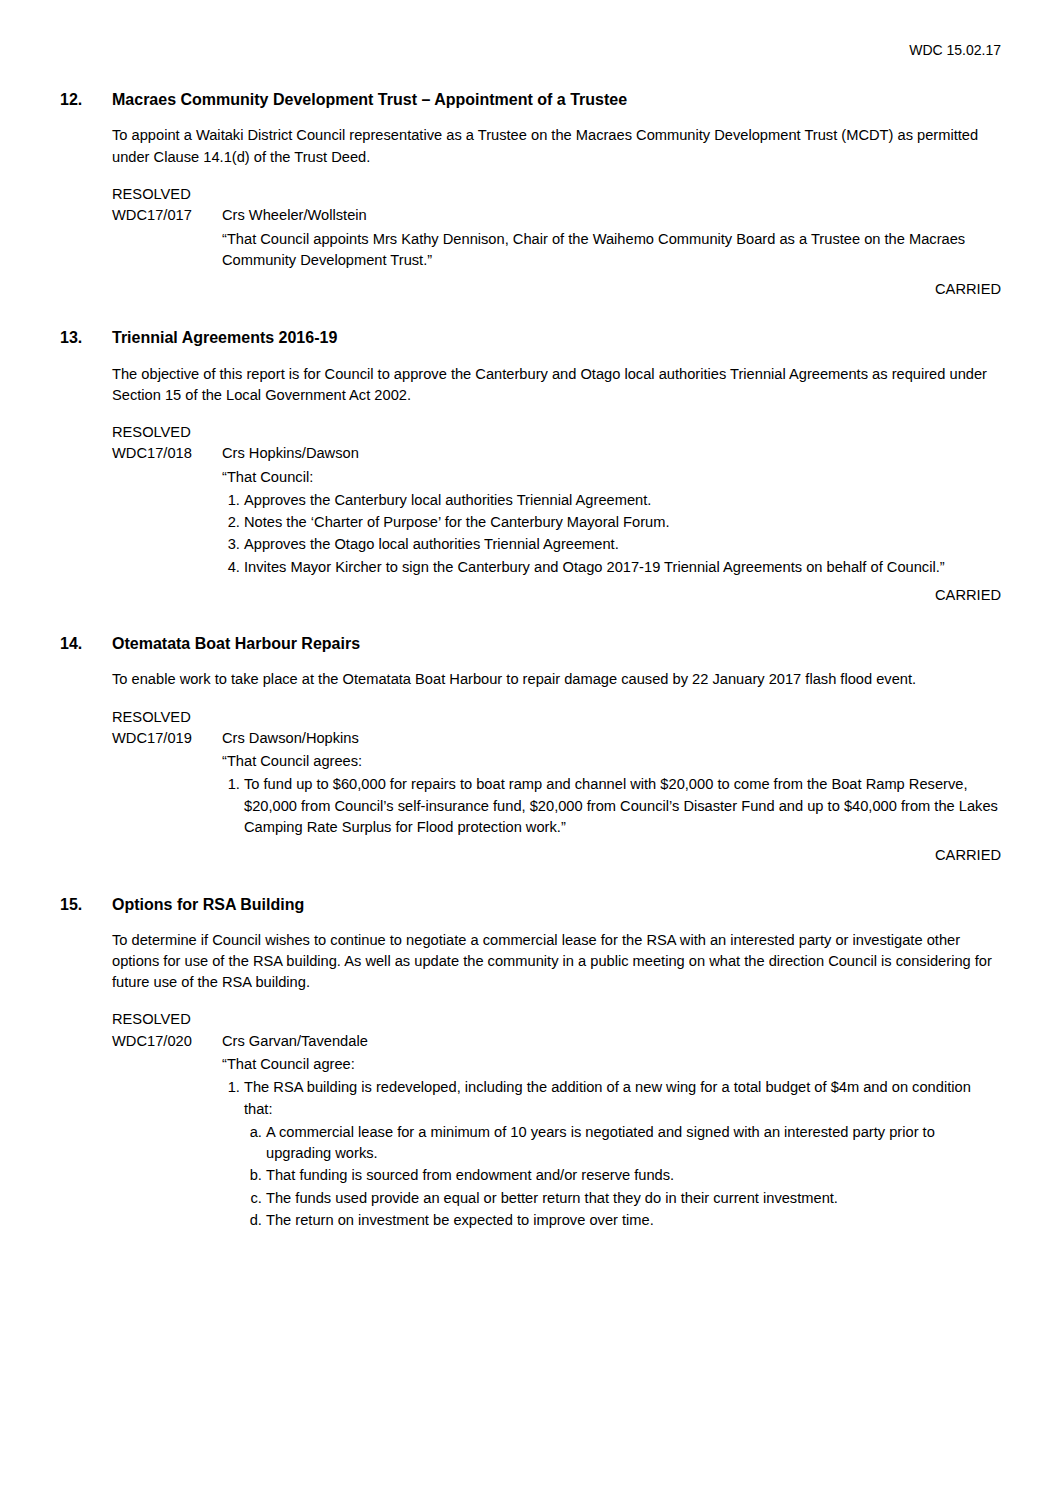WDC 15.02.17
12. Macraes Community Development Trust – Appointment of a Trustee
To appoint a Waitaki District Council representative as a Trustee on the Macraes Community Development Trust (MCDT) as permitted under Clause 14.1(d) of the Trust Deed.
RESOLVED
WDC17/017
Crs Wheeler/Wollstein
“That Council appoints Mrs Kathy Dennison, Chair of the Waihemo Community Board as a Trustee on the Macraes Community Development Trust.”
CARRIED
13. Triennial Agreements 2016-19
The objective of this report is for Council to approve the Canterbury and Otago local authorities Triennial Agreements as required under Section 15 of the Local Government Act 2002.
RESOLVED
WDC17/018
Crs Hopkins/Dawson
“That Council:
Approves the Canterbury local authorities Triennial Agreement.
Notes the ‘Charter of Purpose’ for the Canterbury Mayoral Forum.
Approves the Otago local authorities Triennial Agreement.
Invites Mayor Kircher to sign the Canterbury and Otago 2017-19 Triennial Agreements on behalf of Council.”
CARRIED
14. Otematata Boat Harbour Repairs
To enable work to take place at the Otematata Boat Harbour to repair damage caused by 22 January 2017 flash flood event.
RESOLVED
WDC17/019
Crs Dawson/Hopkins
“That Council agrees:
To fund up to $60,000 for repairs to boat ramp and channel with $20,000 to come from the Boat Ramp Reserve, $20,000 from Council’s self-insurance fund, $20,000 from Council’s Disaster Fund and up to $40,000 from the Lakes Camping Rate Surplus for Flood protection work.”
CARRIED
15. Options for RSA Building
To determine if Council wishes to continue to negotiate a commercial lease for the RSA with an interested party or investigate other options for use of the RSA building. As well as update the community in a public meeting on what the direction Council is considering for future use of the RSA building.
RESOLVED
WDC17/020
Crs Garvan/Tavendale
“That Council agree:
The RSA building is redeveloped, including the addition of a new wing for a total budget of $4m and on condition that:
A commercial lease for a minimum of 10 years is negotiated and signed with an interested party prior to upgrading works.
That funding is sourced from endowment and/or reserve funds.
The funds used provide an equal or better return that they do in their current investment.
The return on investment be expected to improve over time.